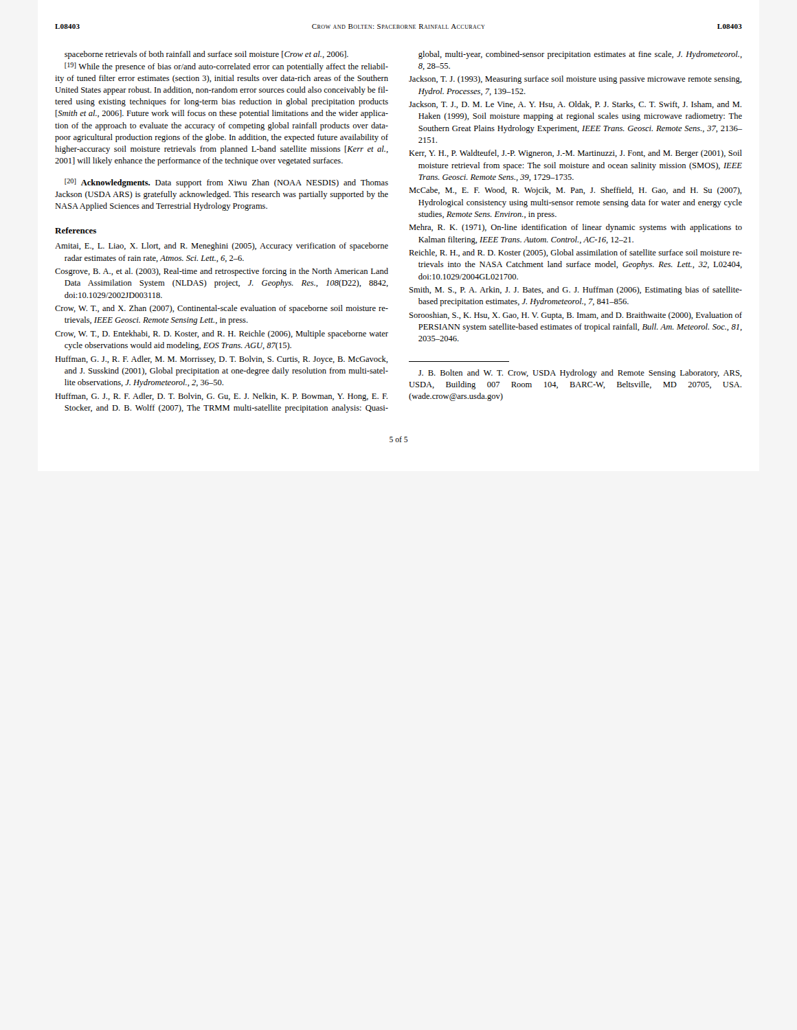L08403 Crow and Bolten: Spaceborne Rainfall Accuracy L08403
spaceborne retrievals of both rainfall and surface soil moisture [Crow et al., 2006].
[19] While the presence of bias or/and auto-correlated error can potentially affect the reliability of tuned filter error estimates (section 3), initial results over data-rich areas of the Southern United States appear robust. In addition, non-random error sources could also conceivably be filtered using existing techniques for long-term bias reduction in global precipitation products [Smith et al., 2006]. Future work will focus on these potential limitations and the wider application of the approach to evaluate the accuracy of competing global rainfall products over data-poor agricultural production regions of the globe. In addition, the expected future availability of higher-accuracy soil moisture retrievals from planned L-band satellite missions [Kerr et al., 2001] will likely enhance the performance of the technique over vegetated surfaces.
[20] Acknowledgments. Data support from Xiwu Zhan (NOAA NESDIS) and Thomas Jackson (USDA ARS) is gratefully acknowledged. This research was partially supported by the NASA Applied Sciences and Terrestrial Hydrology Programs.
References
Amitai, E., L. Liao, X. Llort, and R. Meneghini (2005), Accuracy verification of spaceborne radar estimates of rain rate, Atmos. Sci. Lett., 6, 2–6.
Cosgrove, B. A., et al. (2003), Real-time and retrospective forcing in the North American Land Data Assimilation System (NLDAS) project, J. Geophys. Res., 108(D22), 8842, doi:10.1029/2002JD003118.
Crow, W. T., and X. Zhan (2007), Continental-scale evaluation of spaceborne soil moisture retrievals, IEEE Geosci. Remote Sensing Lett., in press.
Crow, W. T., D. Entekhabi, R. D. Koster, and R. H. Reichle (2006), Multiple spaceborne water cycle observations would aid modeling, EOS Trans. AGU, 87(15).
Huffman, G. J., R. F. Adler, M. M. Morrissey, D. T. Bolvin, S. Curtis, R. Joyce, B. McGavock, and J. Susskind (2001), Global precipitation at one-degree daily resolution from multi-satellite observations, J. Hydrometeorol., 2, 36–50.
Huffman, G. J., R. F. Adler, D. T. Bolvin, G. Gu, E. J. Nelkin, K. P. Bowman, Y. Hong, E. F. Stocker, and D. B. Wolff (2007), The TRMM multi-satellite precipitation analysis: Quasi-global, multi-year, combined-sensor precipitation estimates at fine scale, J. Hydrometeorol., 8, 28–55.
Jackson, T. J. (1993), Measuring surface soil moisture using passive microwave remote sensing, Hydrol. Processes, 7, 139–152.
Jackson, T. J., D. M. Le Vine, A. Y. Hsu, A. Oldak, P. J. Starks, C. T. Swift, J. Isham, and M. Haken (1999), Soil moisture mapping at regional scales using microwave radiometry: The Southern Great Plains Hydrology Experiment, IEEE Trans. Geosci. Remote Sens., 37, 2136–2151.
Kerr, Y. H., P. Waldteufel, J.-P. Wigneron, J.-M. Martinuzzi, J. Font, and M. Berger (2001), Soil moisture retrieval from space: The soil moisture and ocean salinity mission (SMOS), IEEE Trans. Geosci. Remote Sens., 39, 1729–1735.
McCabe, M., E. F. Wood, R. Wojcik, M. Pan, J. Sheffield, H. Gao, and H. Su (2007), Hydrological consistency using multi-sensor remote sensing data for water and energy cycle studies, Remote Sens. Environ., in press.
Mehra, R. K. (1971), On-line identification of linear dynamic systems with applications to Kalman filtering, IEEE Trans. Autom. Control., AC-16, 12–21.
Reichle, R. H., and R. D. Koster (2005), Global assimilation of satellite surface soil moisture retrievals into the NASA Catchment land surface model, Geophys. Res. Lett., 32, L02404, doi:10.1029/2004GL021700.
Smith, M. S., P. A. Arkin, J. J. Bates, and G. J. Huffman (2006), Estimating bias of satellite-based precipitation estimates, J. Hydrometeorol., 7, 841–856.
Sorooshian, S., K. Hsu, X. Gao, H. V. Gupta, B. Imam, and D. Braithwaite (2000), Evaluation of PERSIANN system satellite-based estimates of tropical rainfall, Bull. Am. Meteorol. Soc., 81, 2035–2046.
J. B. Bolten and W. T. Crow, USDA Hydrology and Remote Sensing Laboratory, ARS, USDA, Building 007 Room 104, BARC-W, Beltsville, MD 20705, USA. (wade.crow@ars.usda.gov)
5 of 5